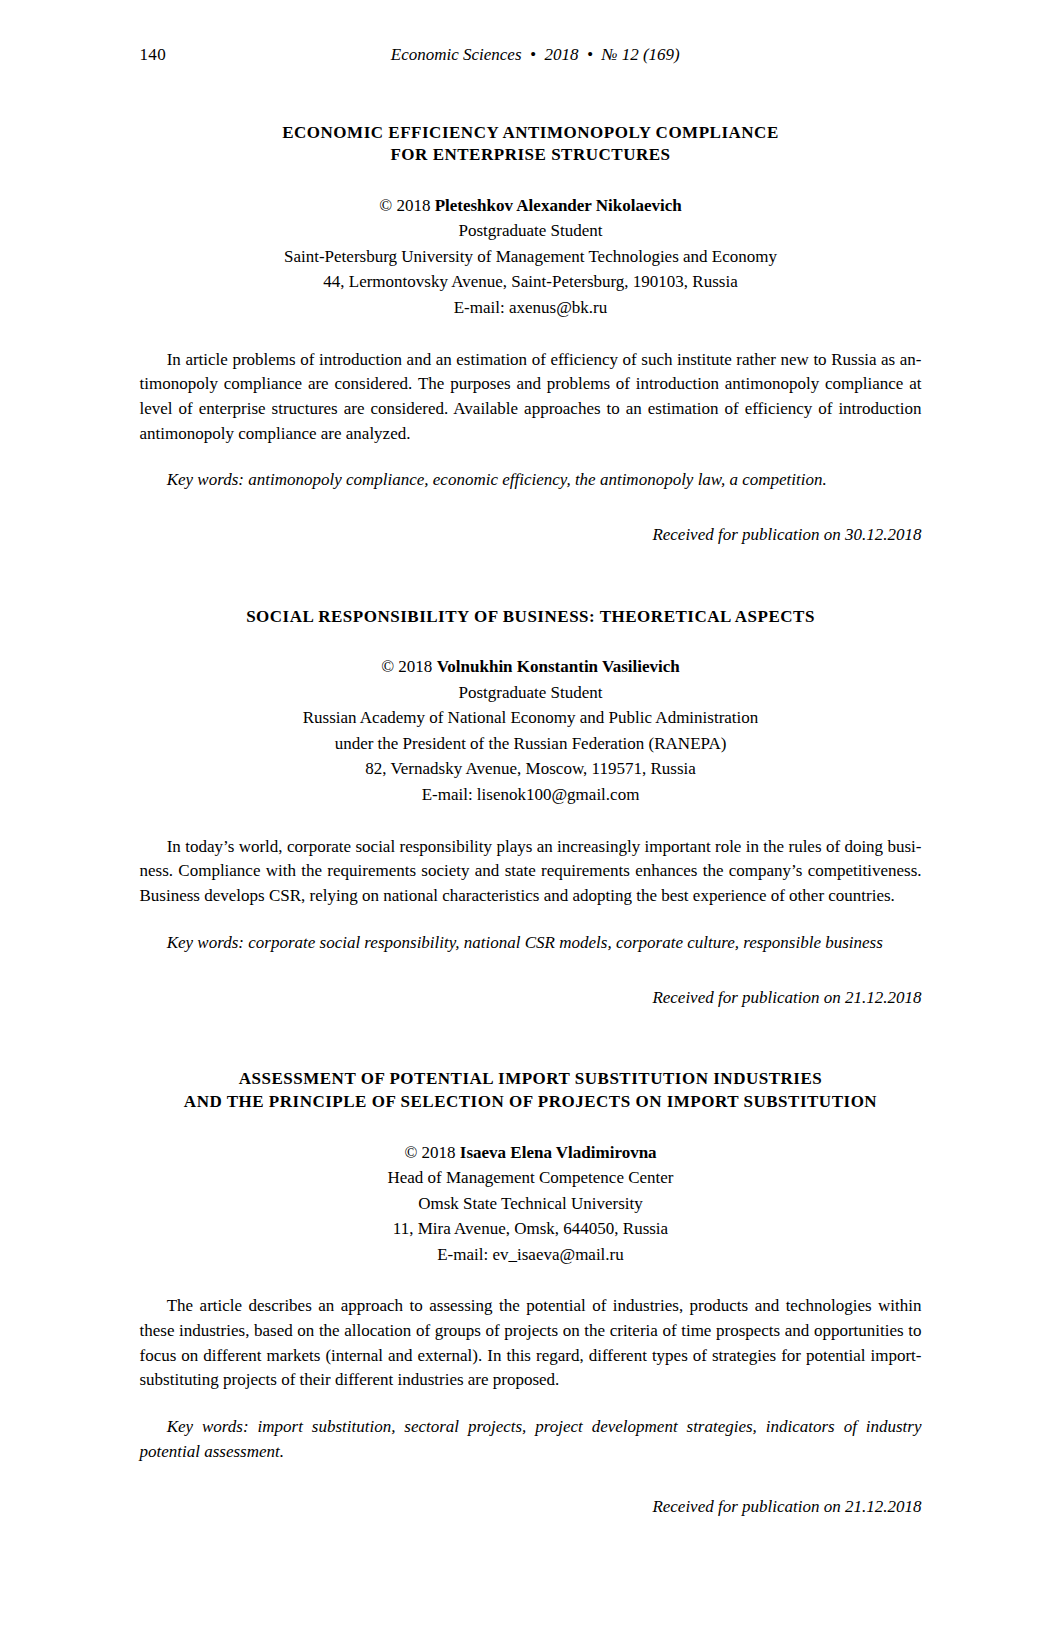140 Economic Sciences • 2018 • № 12 (169)
Economic efficiency antimonopoly compliance
for enterprise structures
© 2018 Pleteshkov Alexander Nikolaevich
Postgraduate Student Saint-Petersburg University of Management Technologies and Economy 44, Lermontovsky Avenue, Saint-Petersburg, 190103, Russia E-mail: axenus@bk.ru
In article problems of introduction and an estimation of efficiency of such institute rather new to Russia as antimonopoly compliance are considered. The purposes and problems of introduction antimonopoly compliance at level of enterprise structures are considered. Available approaches to an estimation of efficiency of introduction antimonopoly compliance are analyzed.
Key words: antimonopoly compliance, economic efficiency, the antimonopoly law, a competition.
Received for publication on 30.12.2018
Social responsibility of business: theoretical aspects
© 2018 Volnukhin Konstantin Vasilievich
Postgraduate Student Russian Academy of National Economy and Public Administration under the President of the Russian Federation (RANEPA) 82, Vernadsky Avenue, Moscow, 119571, Russia E-mail: lisenok100@gmail.com
In today’s world, corporate social responsibility plays an increasingly important role in the rules of doing business. Compliance with the requirements society and state requirements enhances the company’s competitiveness. Business develops CSR, relying on national characteristics and adopting the best experience of other countries.
Key words: corporate social responsibility, national CSR models, corporate culture, responsible business
Received for publication on 21.12.2018
Assessment of potential import substitution industries
and the principle of selection of projects on import substitution
© 2018 Isaeva Elena Vladimirovna
Head of Management Competence Center Omsk State Technical University 11, Mira Avenue, Omsk, 644050, Russia E-mail: ev_isaeva@mail.ru
The article describes an approach to assessing the potential of industries, products and technologies within these industries, based on the allocation of groups of projects on the criteria of time prospects and opportunities to focus on different markets (internal and external). In this regard, different types of strategies for potential import-substituting projects of their different industries are proposed.
Key words: import substitution, sectoral projects, project development strategies, indicators of industry potential assessment.
Received for publication on 21.12.2018